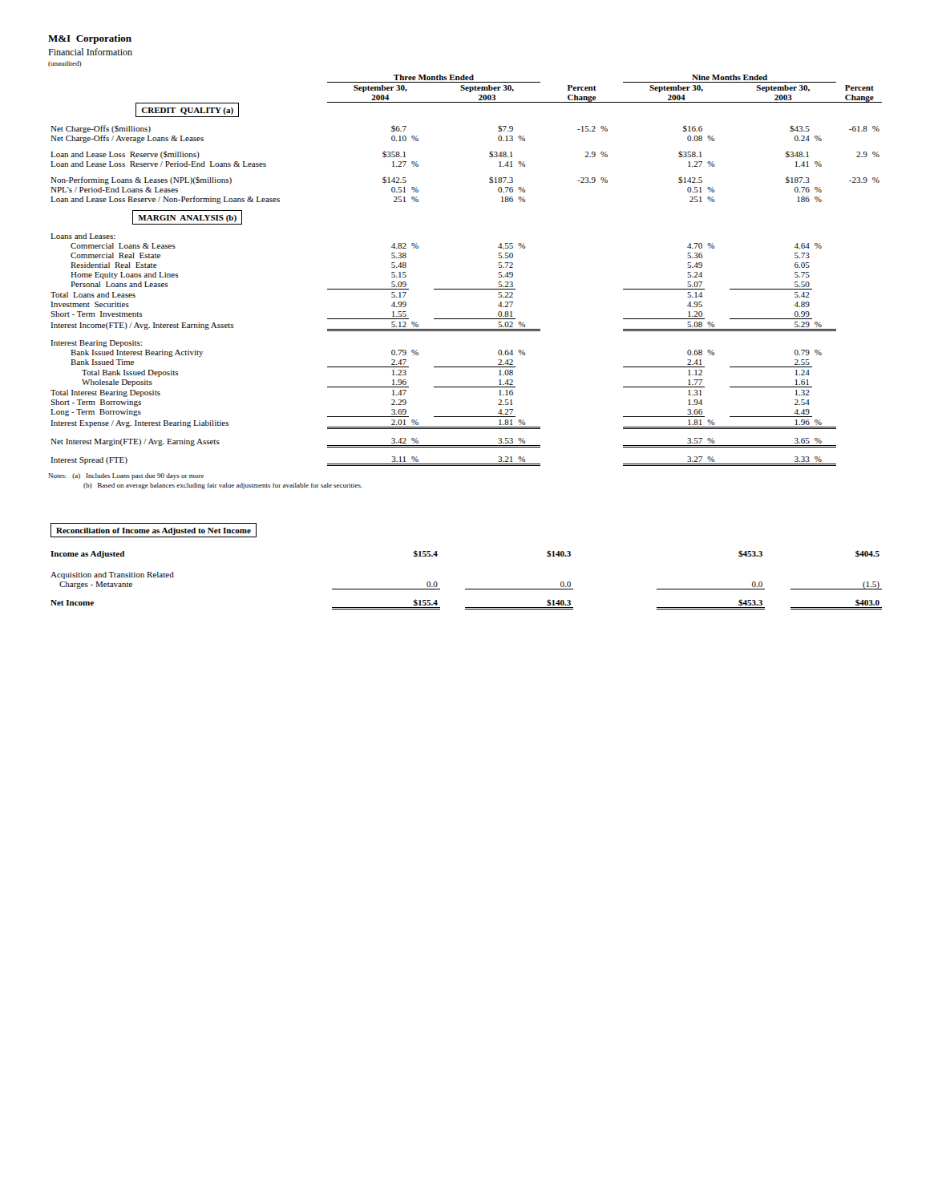M&I Corporation
Financial Information
(unaudited)
| | Three Months Ended | | Nine Months Ended | |
| | September 30, | September 30, | Percent | September 30, | September 30, | Percent |
| | 2004 | 2003 | Change | 2004 | 2003 | Change |
| CREDIT QUALITY (a) | |
| Net Charge-Offs ($millions) | $6.7 | | $7.9 | | -15.2 | % | $16.6 | | $43.5 | | -61.8 | % |
| Net Charge-Offs / Average Loans & Leases | 0.10 | % | 0.13 | % | | | 0.08 | % | 0.24 | % | | |
| Loan and Lease Loss Reserve ($millions) | $358.1 | | $348.1 | | 2.9 | % | $358.1 | | $348.1 | | 2.9 | % |
| Loan and Lease Loss Reserve / Period-End Loans & Leases | 1.27 | % | 1.41 | % | | | 1.27 | % | 1.41 | % | | |
| Non-Performing Loans & Leases (NPL)($millions) | $142.5 | | $187.3 | | -23.9 | % | $142.5 | | $187.3 | | -23.9 | % |
| NPL's / Period-End Loans & Leases | 0.51 | % | 0.76 | % | | | 0.51 | % | 0.76 | % | | |
| Loan and Lease Loss Reserve / Non-Performing Loans & Leases | 251 | % | 186 | % | | | 251 | % | 186 | % | | |
| MARGIN ANALYSIS (b) | |
| Loans and Leases: | |
| Commercial Loans & Leases | 4.82 | % | 4.55 | % | | | 4.70 | % | 4.64 | % | | |
| Commercial Real Estate | 5.38 | | 5.50 | | | | 5.36 | | 5.73 | | | |
| Residential Real Estate | 5.48 | | 5.72 | | | | 5.49 | | 6.05 | | | |
| Home Equity Loans and Lines | 5.15 | | 5.49 | | | | 5.24 | | 5.75 | | | |
| Personal Loans and Leases | 5.09 | | 5.23 | | | | 5.07 | | 5.50 | | | |
| Total Loans and Leases | 5.17 | | 5.22 | | | | 5.14 | | 5.42 | | | |
| Investment Securities | 4.99 | | 4.27 | | | | 4.95 | | 4.89 | | | |
| Short - Term Investments | 1.55 | | 0.81 | | | | 1.20 | | 0.99 | | | |
| Interest Income(FTE) / Avg. Interest Earning Assets | 5.12 | % | 5.02 | % | | | 5.08 | % | 5.29 | % | | |
| Interest Bearing Deposits: | |
| Bank Issued Interest Bearing Activity | 0.79 | % | 0.64 | % | | | 0.68 | % | 0.79 | % | | |
| Bank Issued Time | 2.47 | | 2.42 | | | | 2.41 | | 2.55 | | | |
| Total Bank Issued Deposits | 1.23 | | 1.08 | | | | 1.12 | | 1.24 | | | |
| Wholesale Deposits | 1.96 | | 1.42 | | | | 1.77 | | 1.61 | | | |
| Total Interest Bearing Deposits | 1.47 | | 1.16 | | | | 1.31 | | 1.32 | | | |
| Short - Term Borrowings | 2.29 | | 2.51 | | | | 1.94 | | 2.54 | | | |
| Long - Term Borrowings | 3.69 | | 4.27 | | | | 3.66 | | 4.49 | | | |
| Interest Expense / Avg. Interest Bearing Liabilities | 2.01 | % | 1.81 | % | | | 1.81 | % | 1.96 | % | | |
| Net Interest Margin(FTE) / Avg. Earning Assets | 3.42 | % | 3.53 | % | | | 3.57 | % | 3.65 | % | | |
| Interest Spread (FTE) | 3.11 | % | 3.21 | % | | | 3.27 | % | 3.33 | % | | |
Notes: (a) Includes Loans past due 90 days or more
(b) Based on average balances excluding fair value adjustments for available for sale securities.
| Reconciliation of Income as Adjusted to Net Income | |
| Income as Adjusted | $155.4 | | $140.3 | | $453.3 | | $404.5 |
| Acquisition and Transition Related | |
| Charges - Metavante | 0.0 | | 0.0 | | 0.0 | | (1.5) |
| Net Income | $155.4 | | $140.3 | | $453.3 | | $403.0 |